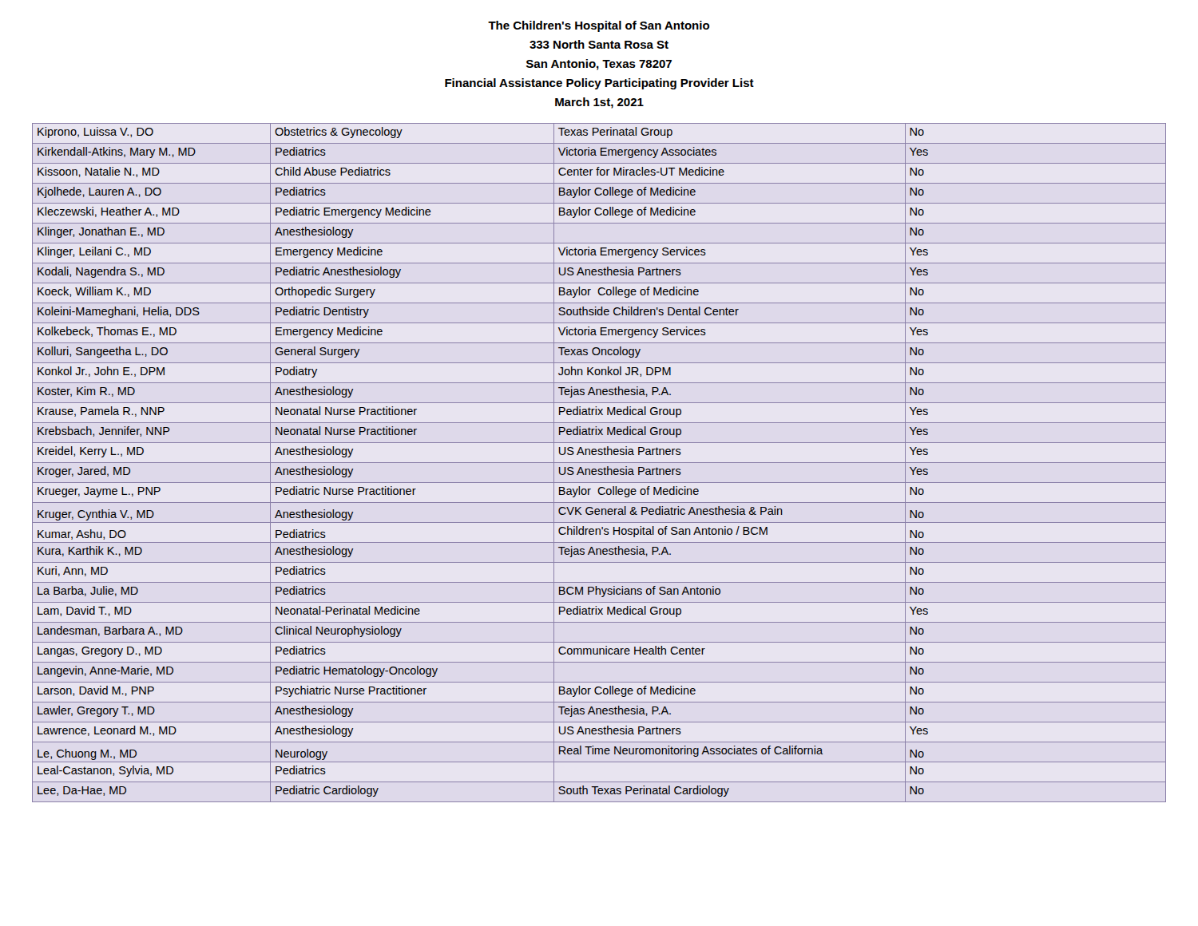The Children's Hospital of San Antonio
333 North Santa Rosa St
San Antonio, Texas 78207
Financial Assistance Policy Participating Provider List
March 1st, 2021
| Kiprono, Luissa V., DO | Obstetrics & Gynecology | Texas Perinatal Group | No |
| Kirkendall-Atkins, Mary M., MD | Pediatrics | Victoria Emergency Associates | Yes |
| Kissoon, Natalie N., MD | Child Abuse Pediatrics | Center for Miracles-UT Medicine | No |
| Kjolhede, Lauren A., DO | Pediatrics | Baylor College of Medicine | No |
| Kleczewski, Heather A., MD | Pediatric Emergency Medicine | Baylor College of Medicine | No |
| Klinger, Jonathan E., MD | Anesthesiology | | No |
| Klinger, Leilani C., MD | Emergency Medicine | Victoria Emergency Services | Yes |
| Kodali, Nagendra S., MD | Pediatric Anesthesiology | US Anesthesia Partners | Yes |
| Koeck, William K., MD | Orthopedic Surgery | Baylor College of Medicine | No |
| Koleini-Mameghani, Helia, DDS | Pediatric Dentistry | Southside Children's Dental Center | No |
| Kolkebeck, Thomas E., MD | Emergency Medicine | Victoria Emergency Services | Yes |
| Kolluri, Sangeetha L., DO | General Surgery | Texas Oncology | No |
| Konkol Jr., John E., DPM | Podiatry | John Konkol JR, DPM | No |
| Koster, Kim R., MD | Anesthesiology | Tejas Anesthesia, P.A. | No |
| Krause, Pamela R., NNP | Neonatal Nurse Practitioner | Pediatrix Medical Group | Yes |
| Krebsbach, Jennifer, NNP | Neonatal Nurse Practitioner | Pediatrix Medical Group | Yes |
| Kreidel, Kerry L., MD | Anesthesiology | US Anesthesia Partners | Yes |
| Kroger, Jared, MD | Anesthesiology | US Anesthesia Partners | Yes |
| Krueger, Jayme L., PNP | Pediatric Nurse Practitioner | Baylor College of Medicine | No |
| Kruger, Cynthia V., MD | Anesthesiology | CVK General & Pediatric Anesthesia & Pain | No |
| Kumar, Ashu, DO | Pediatrics | Children's Hospital of San Antonio / BCM | No |
| Kura, Karthik K., MD | Anesthesiology | Tejas Anesthesia, P.A. | No |
| Kuri, Ann, MD | Pediatrics | | No |
| La Barba, Julie, MD | Pediatrics | BCM Physicians of San Antonio | No |
| Lam, David T., MD | Neonatal-Perinatal Medicine | Pediatrix Medical Group | Yes |
| Landesman, Barbara A., MD | Clinical Neurophysiology | | No |
| Langas, Gregory D., MD | Pediatrics | Communicare Health Center | No |
| Langevin, Anne-Marie, MD | Pediatric Hematology-Oncology | | No |
| Larson, David M., PNP | Psychiatric Nurse Practitioner | Baylor College of Medicine | No |
| Lawler, Gregory T., MD | Anesthesiology | Tejas Anesthesia, P.A. | No |
| Lawrence, Leonard M., MD | Anesthesiology | US Anesthesia Partners | Yes |
| Le, Chuong M., MD | Neurology | Real Time Neuromonitoring Associates of California | No |
| Leal-Castanon, Sylvia, MD | Pediatrics | | No |
| Lee, Da-Hae, MD | Pediatric Cardiology | South Texas Perinatal Cardiology | No |